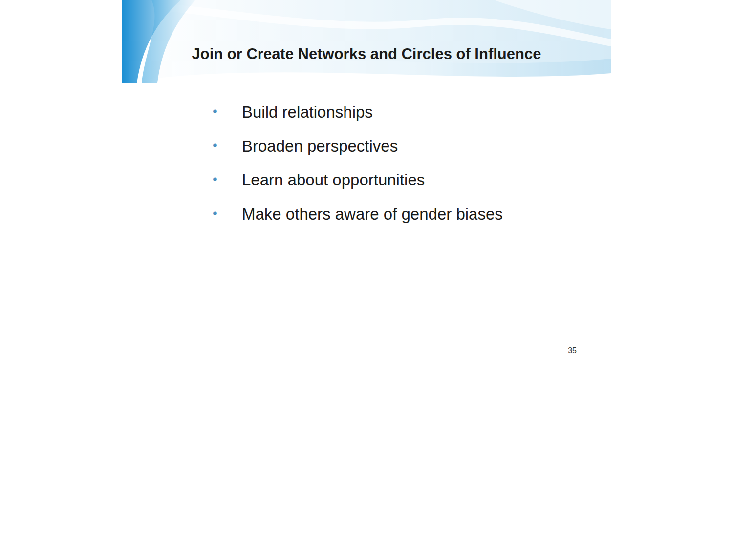Join or Create Networks and Circles of Influence
Build relationships
Broaden perspectives
Learn about opportunities
Make others aware of gender biases
35